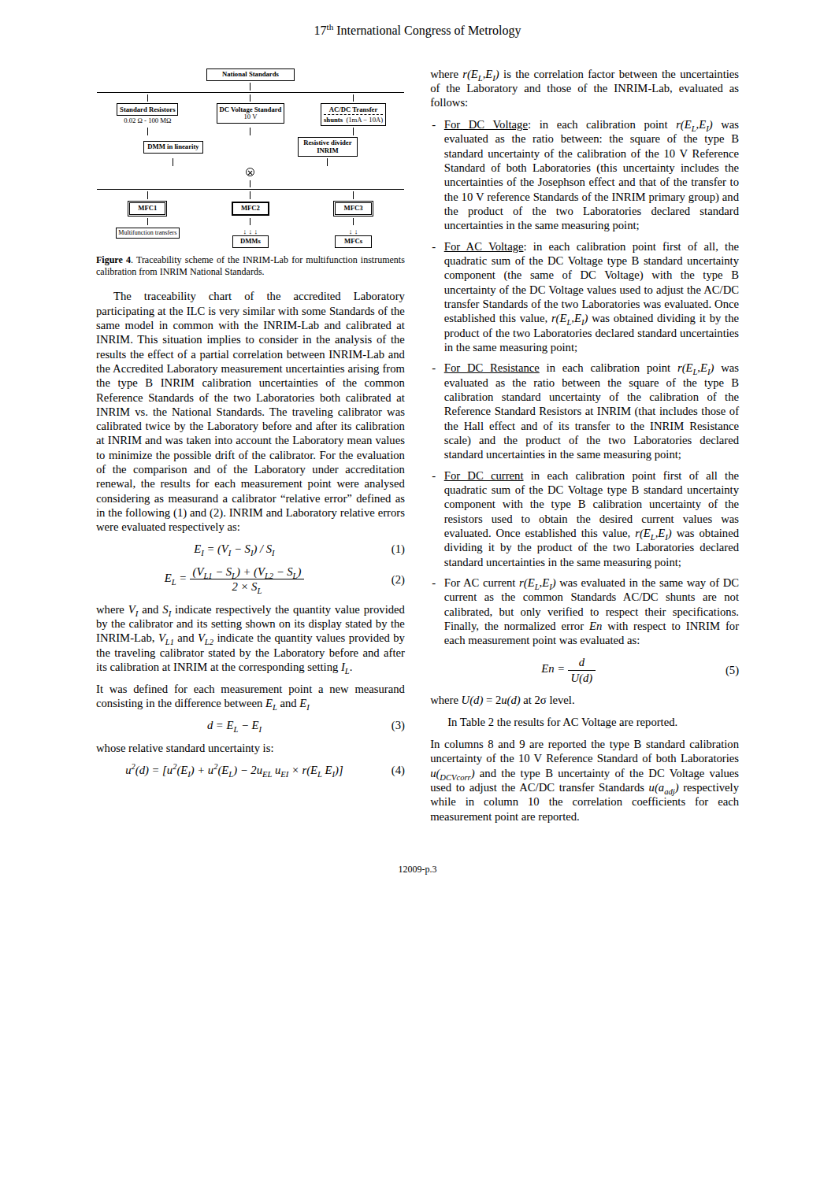17th International Congress of Metrology
| National Standards |
| Standard Resistors 0.02 Ω - 100 MΩ | DC Voltage Standard 10 V | AC/DC Transfer shunts (1mA − 10A) |
| DMM in linearity | Resistive divider INRIM |
| MFC1 | MFC2 | MFC3 |
| Multifunction transfers | ↓ ↓ ↓ DMMs | ↓ ↓ MFCs |
Figure 4. Traceability scheme of the INRIM-Lab for multifunction instruments calibration from INRIM National Standards.
The traceability chart of the accredited Laboratory participating at the ILC is very similar with some Standards of the same model in common with the INRIM-Lab and calibrated at INRIM. This situation implies to consider in the analysis of the results the effect of a partial correlation between INRIM-Lab and the Accredited Laboratory measurement uncertainties arising from the type B INRIM calibration uncertainties of the common Reference Standards of the two Laboratories both calibrated at INRIM vs. the National Standards. The traveling calibrator was calibrated twice by the Laboratory before and after its calibration at INRIM and was taken into account the Laboratory mean values to minimize the possible drift of the calibrator. For the evaluation of the comparison and of the Laboratory under accreditation renewal, the results for each measurement point were analysed considering as measurand a calibrator “relative error” defined as in the following (1) and (2). INRIM and Laboratory relative errors were evaluated respectively as:
EI = (VI − SI) / SI (1)
EL = (VL1 − SL) + (VL2 − SL) 2 × SL (2)
where VI and SI indicate respectively the quantity value provided by the calibrator and its setting shown on its display stated by the INRIM-Lab, VL1 and VL2 indicate the quantity values provided by the traveling calibrator stated by the Laboratory before and after its calibration at INRIM at the corresponding setting IL.
It was defined for each measurement point a new measurand consisting in the difference between EL and EI
d = EL − EI (3)
whose relative standard uncertainty is:
u2(d) = [u2(EI) + u2(EL) − 2uEL uEI × r(EL EI)] (4)
where r(EL,EI) is the correlation factor between the uncertainties of the Laboratory and those of the INRIM-Lab, evaluated as follows:
For DC Voltage: in each calibration point r(EL,EI) was evaluated as the ratio between: the square of the type B standard uncertainty of the calibration of the 10 V Reference Standard of both Laboratories (this uncertainty includes the uncertainties of the Josephson effect and that of the transfer to the 10 V reference Standards of the INRIM primary group) and the product of the two Laboratories declared standard uncertainties in the same measuring point;
For AC Voltage: in each calibration point first of all, the quadratic sum of the DC Voltage type B standard uncertainty component (the same of DC Voltage) with the type B uncertainty of the DC Voltage values used to adjust the AC/DC transfer Standards of the two Laboratories was evaluated. Once established this value, r(EL,EI) was obtained dividing it by the product of the two Laboratories declared standard uncertainties in the same measuring point;
For DC Resistance in each calibration point r(EL,EI) was evaluated as the ratio between the square of the type B calibration standard uncertainty of the calibration of the Reference Standard Resistors at INRIM (that includes those of the Hall effect and of its transfer to the INRIM Resistance scale) and the product of the two Laboratories declared standard uncertainties in the same measuring point;
For DC current in each calibration point first of all the quadratic sum of the DC Voltage type B standard uncertainty component with the type B calibration uncertainty of the resistors used to obtain the desired current values was evaluated. Once established this value, r(EL,EI) was obtained dividing it by the product of the two Laboratories declared standard uncertainties in the same measuring point;
For AC current r(EL,EI) was evaluated in the same way of DC current as the common Standards AC/DC shunts are not calibrated, but only verified to respect their specifications. Finally, the normalized error En with respect to INRIM for each measurement point was evaluated as:
En = d U(d) (5)
where U(d) = 2u(d) at 2σ level.
In Table 2 the results for AC Voltage are reported.
In columns 8 and 9 are reported the type B standard calibration uncertainty of the 10 V Reference Standard of both Laboratories u(DCVcorr) and the type B uncertainty of the DC Voltage values used to adjust the AC/DC transfer Standards u(aadj) respectively while in column 10 the correlation coefficients for each measurement point are reported.
12009-p.3